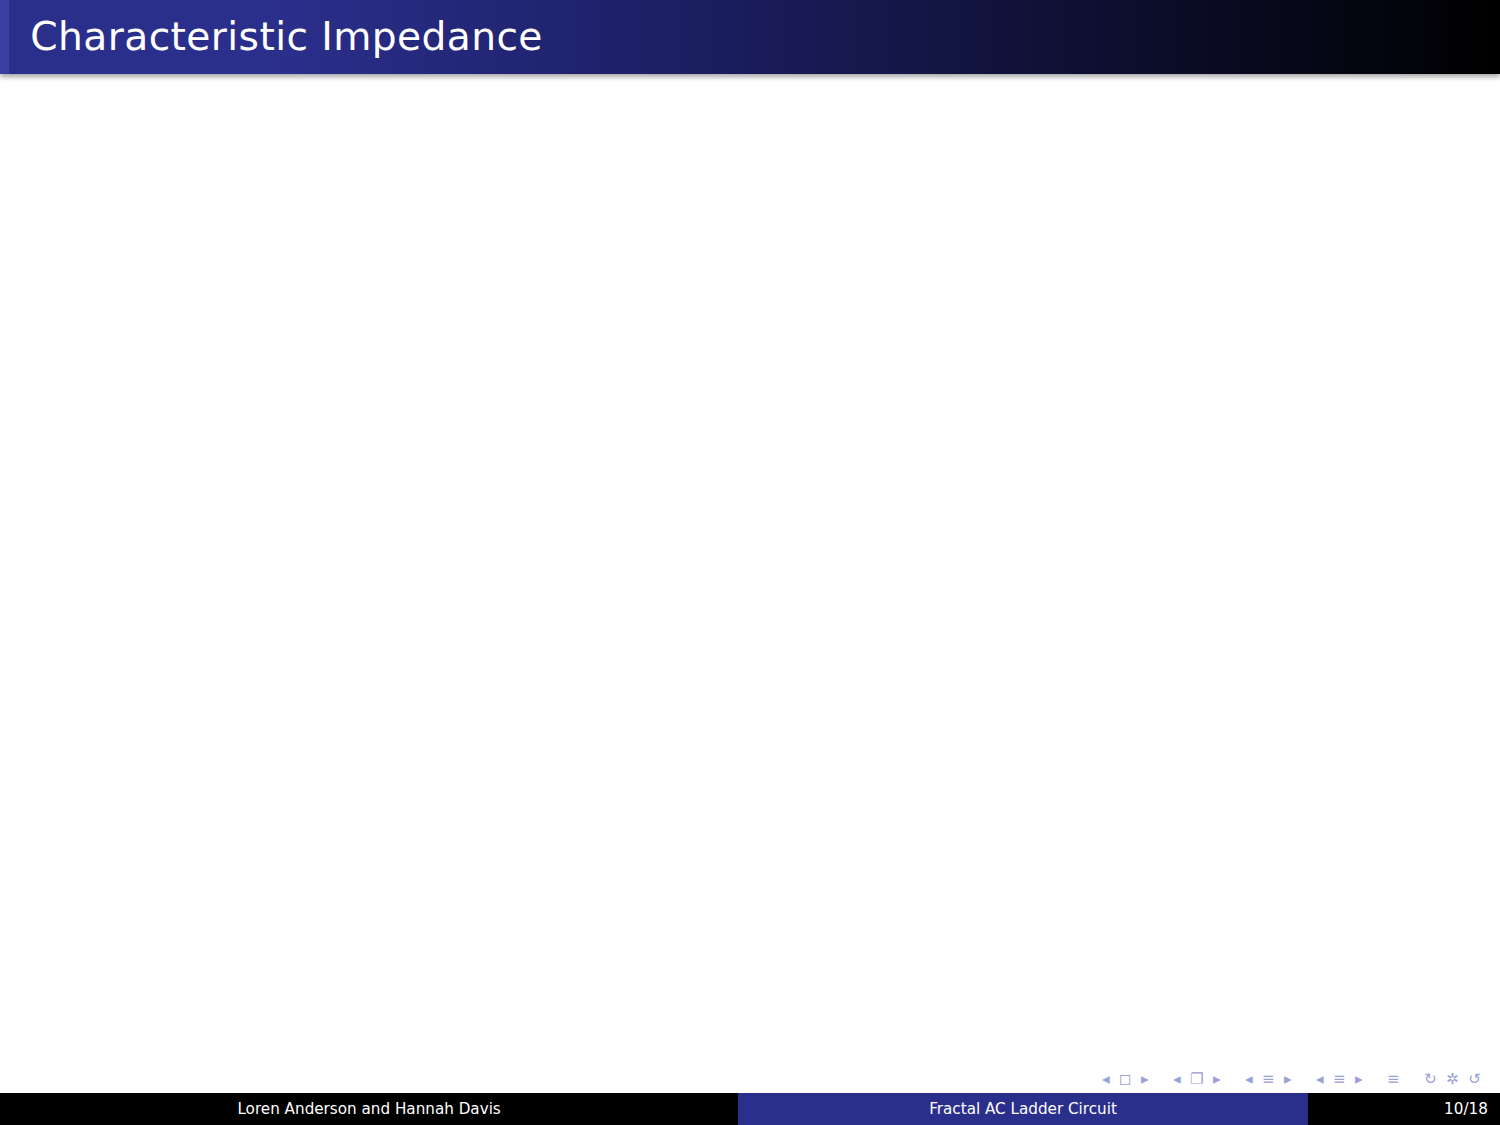Characteristic Impedance
◂ ◻ ▸ ◂ ❐ ▸ ◂ ≡ ▸ ◂ ≡ ▸ ≡ ↻ ✲ ↺
Loren Anderson and Hannah Davis
Fractal AC Ladder Circuit
10/18